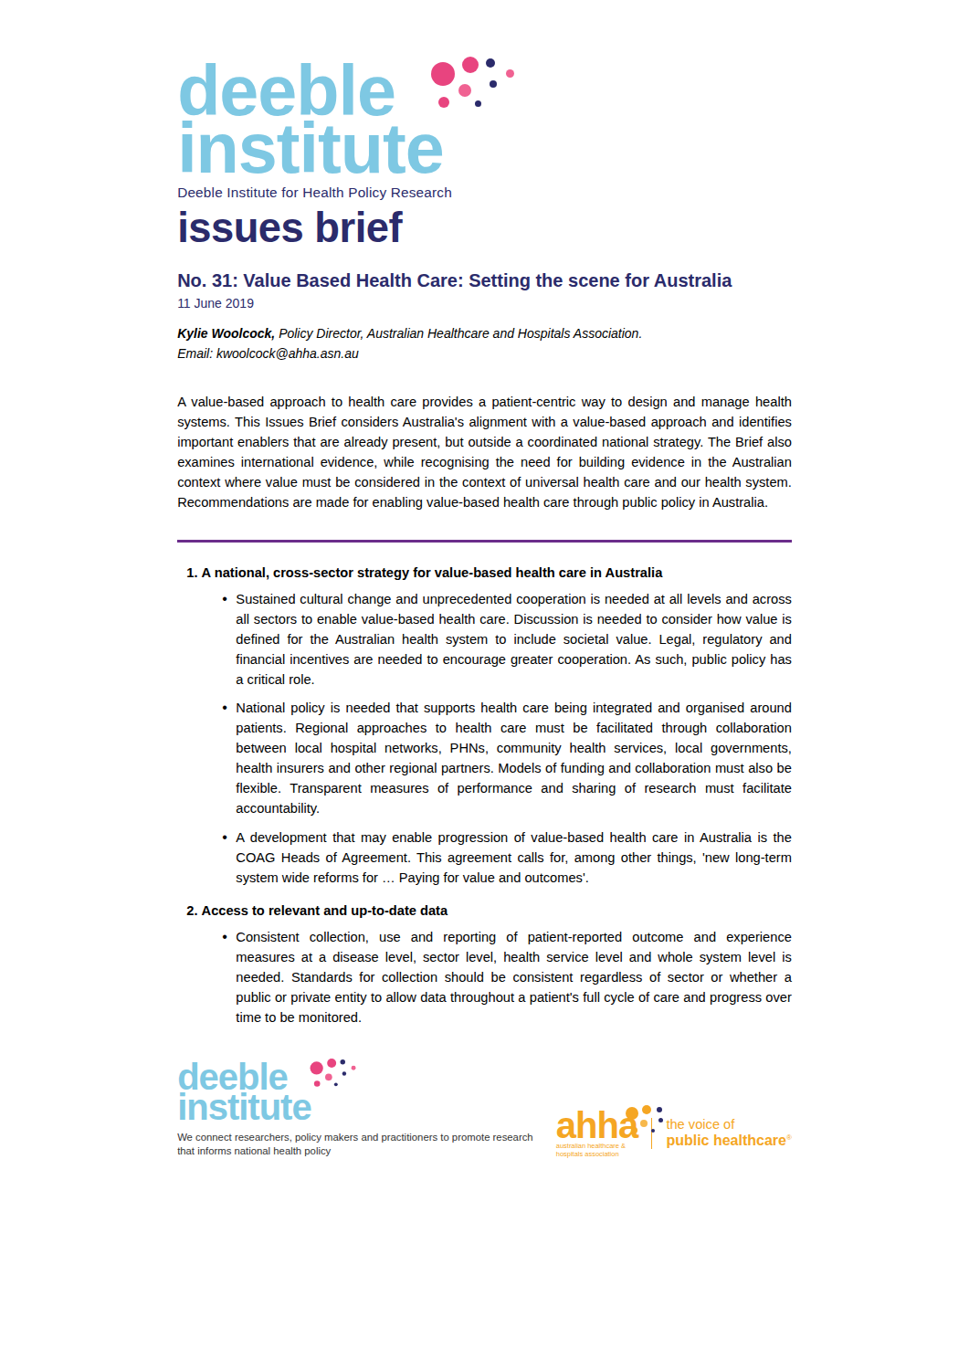deeble institute
Deeble Institute for Health Policy Research
issues brief
No. 31: Value Based Health Care: Setting the scene for Australia
11 June 2019
Kylie Woolcock, Policy Director, Australian Healthcare and Hospitals Association.
Email: kwoolcock@ahha.asn.au
A value-based approach to health care provides a patient-centric way to design and manage health systems. This Issues Brief considers Australia's alignment with a value-based approach and identifies important enablers that are already present, but outside a coordinated national strategy. The Brief also examines international evidence, while recognising the need for building evidence in the Australian context where value must be considered in the context of universal health care and our health system. Recommendations are made for enabling value-based health care through public policy in Australia.
A national, cross-sector strategy for value-based health care in Australia
Sustained cultural change and unprecedented cooperation is needed at all levels and across all sectors to enable value-based health care. Discussion is needed to consider how value is defined for the Australian health system to include societal value. Legal, regulatory and financial incentives are needed to encourage greater cooperation. As such, public policy has a critical role.
National policy is needed that supports health care being integrated and organised around patients. Regional approaches to health care must be facilitated through collaboration between local hospital networks, PHNs, community health services, local governments, health insurers and other regional partners. Models of funding and collaboration must also be flexible. Transparent measures of performance and sharing of research must facilitate accountability.
A development that may enable progression of value-based health care in Australia is the COAG Heads of Agreement. This agreement calls for, among other things, 'new long-term system wide reforms for … Paying for value and outcomes'.
Access to relevant and up-to-date data
Consistent collection, use and reporting of patient-reported outcome and experience measures at a disease level, sector level, health service level and whole system level is needed. Standards for collection should be consistent regardless of sector or whether a public or private entity to allow data throughout a patient's full cycle of care and progress over time to be monitored.
deeble institute
We connect researchers, policy makers and practitioners to promote research
that informs national health policy
ahha
australian healthcare &
hospitals association
the voice of
public healthcare®